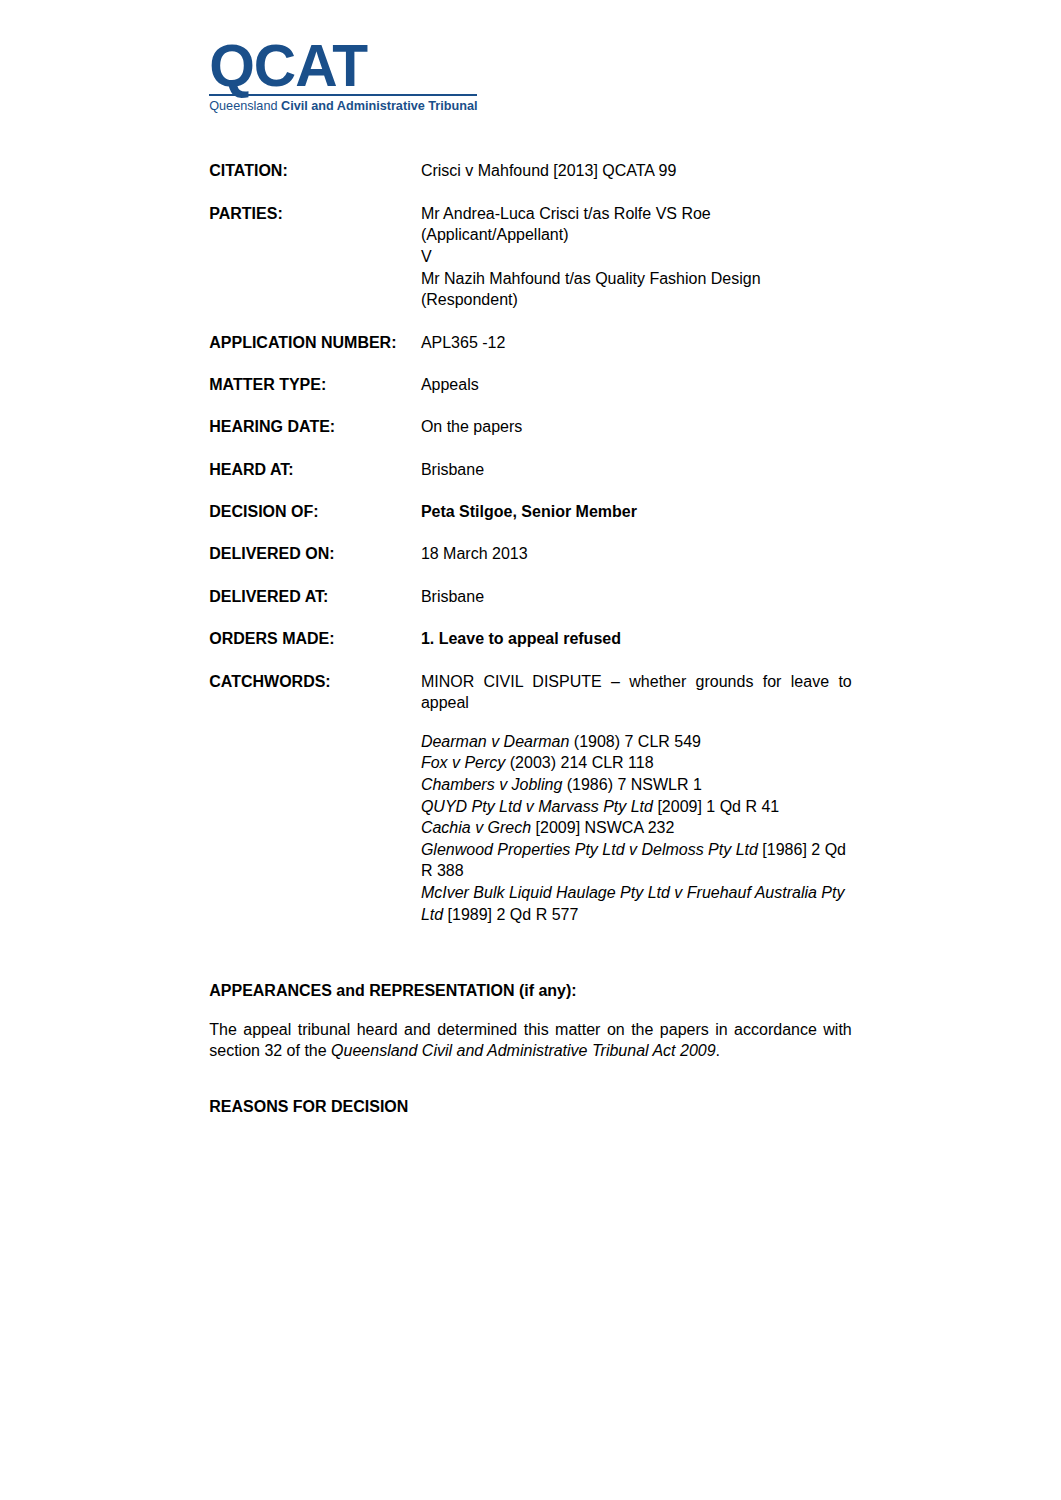QCAT
Queensland Civil and Administrative Tribunal
| CITATION: | Crisci v Mahfound [2013] QCATA 99 |
| PARTIES: | Mr Andrea-Luca Crisci t/as Rolfe VS Roe (Applicant/Appellant) V Mr Nazih Mahfound t/as Quality Fashion Design (Respondent) |
| APPLICATION NUMBER: | APL365 -12 |
| MATTER TYPE: | Appeals |
| HEARING DATE: | On the papers |
| HEARD AT: | Brisbane |
| DECISION OF: | Peta Stilgoe, Senior Member |
| DELIVERED ON: | 18 March 2013 |
| DELIVERED AT: | Brisbane |
| ORDERS MADE: | 1. Leave to appeal refused |
| CATCHWORDS: | MINOR CIVIL DISPUTE – whether grounds for leave to appeal Dearman v Dearman (1908) 7 CLR 549 Fox v Percy (2003) 214 CLR 118 Chambers v Jobling (1986) 7 NSWLR 1 QUYD Pty Ltd v Marvass Pty Ltd [2009] 1 Qd R 41 Cachia v Grech [2009] NSWCA 232 Glenwood Properties Pty Ltd v Delmoss Pty Ltd [1986] 2 Qd R 388 McIver Bulk Liquid Haulage Pty Ltd v Fruehauf Australia Pty Ltd [1989] 2 Qd R 577 |
APPEARANCES and REPRESENTATION (if any):
The appeal tribunal heard and determined this matter on the papers in accordance with section 32 of the Queensland Civil and Administrative Tribunal Act 2009.
REASONS FOR DECISION